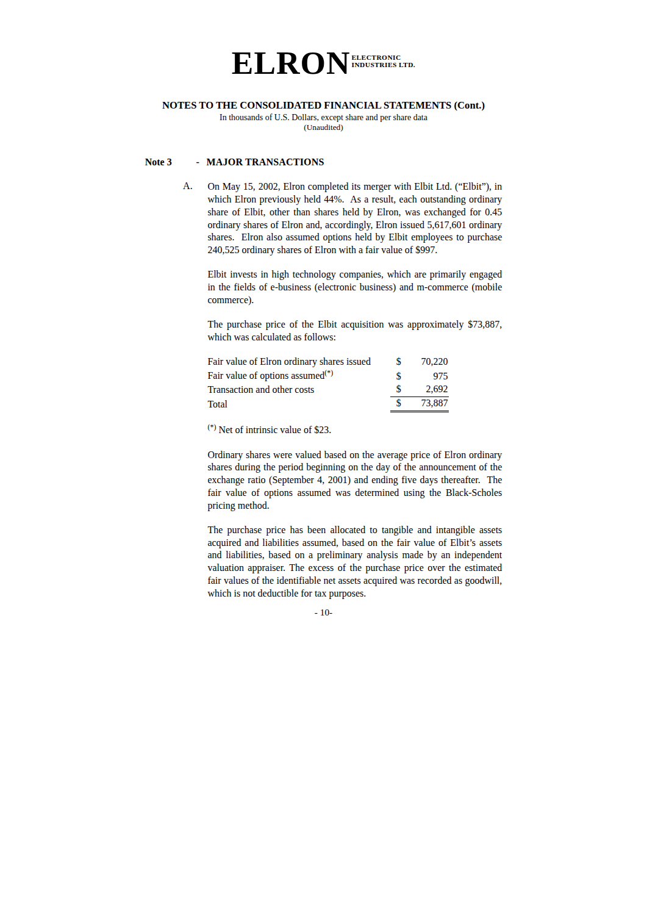ELRON ELECTRONIC
INDUSTRIES LTD.
NOTES TO THE CONSOLIDATED FINANCIAL STATEMENTS (Cont.)
In thousands of U.S. Dollars, except share and per share data
(Unaudited)
Note 3
-
MAJOR TRANSACTIONS
A.
On May 15, 2002, Elron completed its merger with Elbit Ltd. (“Elbit”), in which Elron previously held 44%. As a result, each outstanding ordinary share of Elbit, other than shares held by Elron, was exchanged for 0.45 ordinary shares of Elron and, accordingly, Elron issued 5,617,601 ordinary shares. Elron also assumed options held by Elbit employees to purchase 240,525 ordinary shares of Elron with a fair value of $997.
Elbit invests in high technology companies, which are primarily engaged in the fields of e-business (electronic business) and m-commerce (mobile commerce).
The purchase price of the Elbit acquisition was approximately $73,887, which was calculated as follows:
| Fair value of Elron ordinary shares issued | $ | 70,220 | |
| Fair value of options assumed (*) | $ | 975 | |
| Transaction and other costs | $ | 2,692 | |
| Total | $ | 73,887 | |
(*) Net of intrinsic value of $23.
Ordinary shares were valued based on the average price of Elron ordinary shares during the period beginning on the day of the announcement of the exchange ratio (September 4, 2001) and ending five days thereafter. The fair value of options assumed was determined using the Black-Scholes pricing method.
The purchase price has been allocated to tangible and intangible assets acquired and liabilities assumed, based on the fair value of Elbit’s assets and liabilities, based on a preliminary analysis made by an independent valuation appraiser. The excess of the purchase price over the estimated fair values of the identifiable net assets acquired was recorded as goodwill, which is not deductible for tax purposes.
- 10-